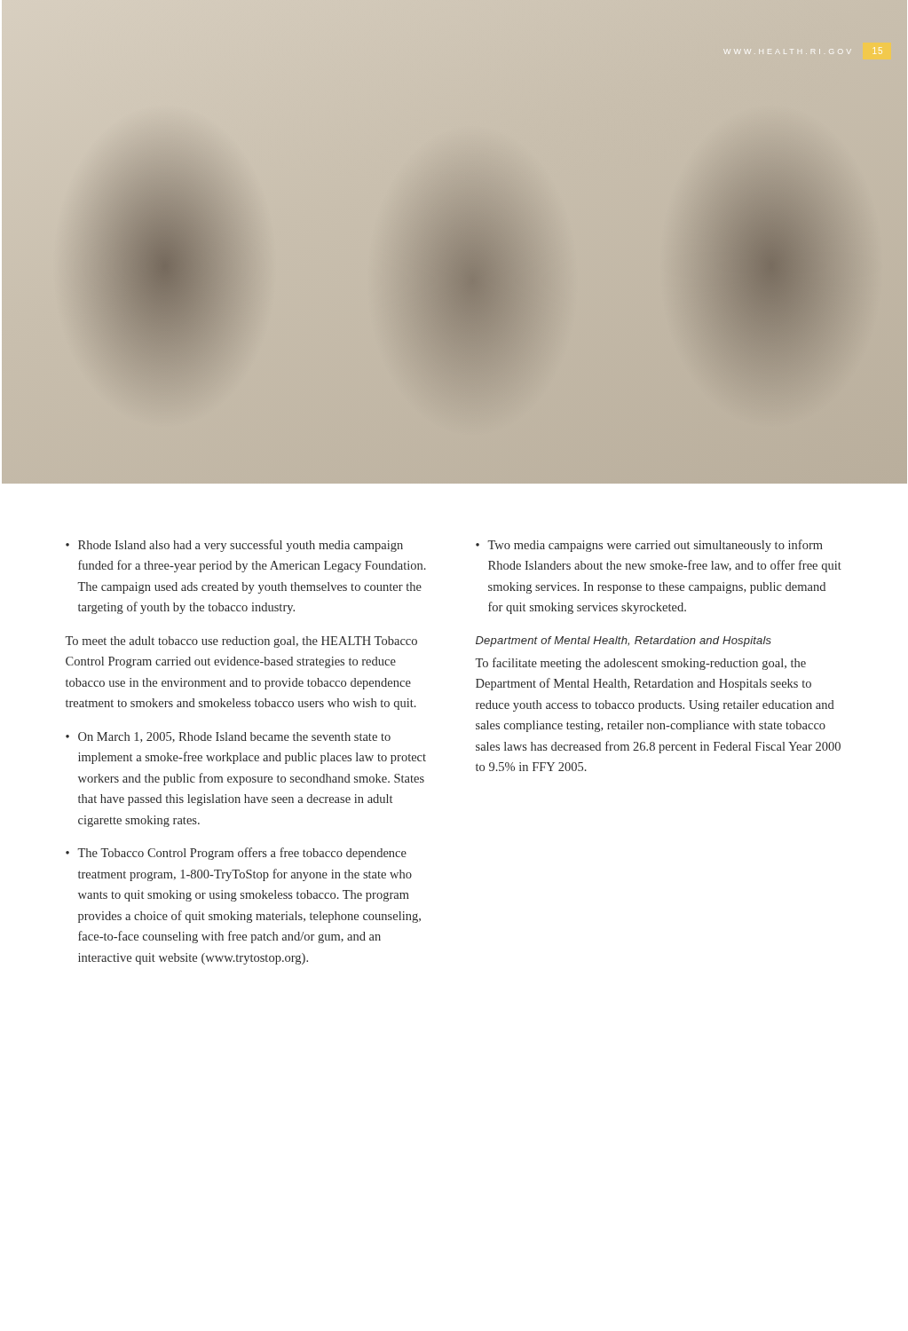WWW.HEALTH.RI.GOV 15
Rhode Island also had a very successful youth media campaign funded for a three-year period by the American Legacy Foundation. The campaign used ads created by youth themselves to counter the targeting of youth by the tobacco industry.
To meet the adult tobacco use reduction goal, the HEALTH Tobacco Control Program carried out evidence-based strategies to reduce tobacco use in the environment and to provide tobacco dependence treatment to smokers and smokeless tobacco users who wish to quit.
On March 1, 2005, Rhode Island became the seventh state to implement a smoke-free workplace and public places law to protect workers and the public from exposure to secondhand smoke. States that have passed this legislation have seen a decrease in adult cigarette smoking rates.
The Tobacco Control Program offers a free tobacco dependence treatment program, 1-800-TryToStop for anyone in the state who wants to quit smoking or using smokeless tobacco. The program provides a choice of quit smoking materials, telephone counseling, face-to-face counseling with free patch and/or gum, and an interactive quit website (www.trytostop.org).
Two media campaigns were carried out simultaneously to inform Rhode Islanders about the new smoke-free law, and to offer free quit smoking services. In response to these campaigns, public demand for quit smoking services skyrocketed.
Department of Mental Health, Retardation and Hospitals
To facilitate meeting the adolescent smoking-reduction goal, the Department of Mental Health, Retardation and Hospitals seeks to reduce youth access to tobacco products. Using retailer education and sales compliance testing, retailer non-compliance with state tobacco sales laws has decreased from 26.8 percent in Federal Fiscal Year 2000 to 9.5% in FFY 2005.